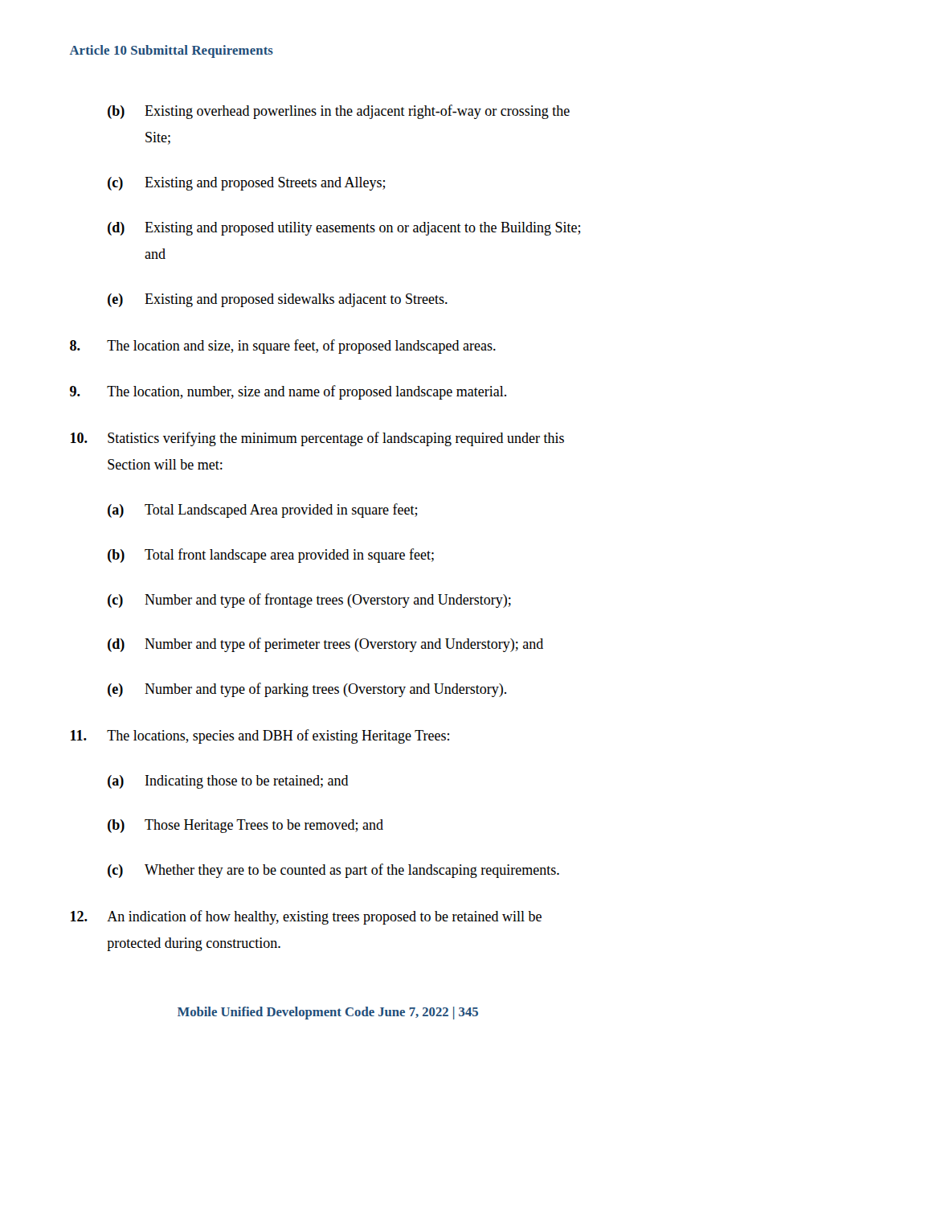Article 10 Submittal Requirements
(b) Existing overhead powerlines in the adjacent right-of-way or crossing the Site;
(c) Existing and proposed Streets and Alleys;
(d) Existing and proposed utility easements on or adjacent to the Building Site; and
(e) Existing and proposed sidewalks adjacent to Streets.
8. The location and size, in square feet, of proposed landscaped areas.
9. The location, number, size and name of proposed landscape material.
10. Statistics verifying the minimum percentage of landscaping required under this Section will be met:
(a) Total Landscaped Area provided in square feet;
(b) Total front landscape area provided in square feet;
(c) Number and type of frontage trees (Overstory and Understory);
(d) Number and type of perimeter trees (Overstory and Understory); and
(e) Number and type of parking trees (Overstory and Understory).
11. The locations, species and DBH of existing Heritage Trees:
(a) Indicating those to be retained; and
(b) Those Heritage Trees to be removed; and
(c) Whether they are to be counted as part of the landscaping requirements.
12. An indication of how healthy, existing trees proposed to be retained will be protected during construction.
Mobile Unified Development Code June 7, 2022 | 345